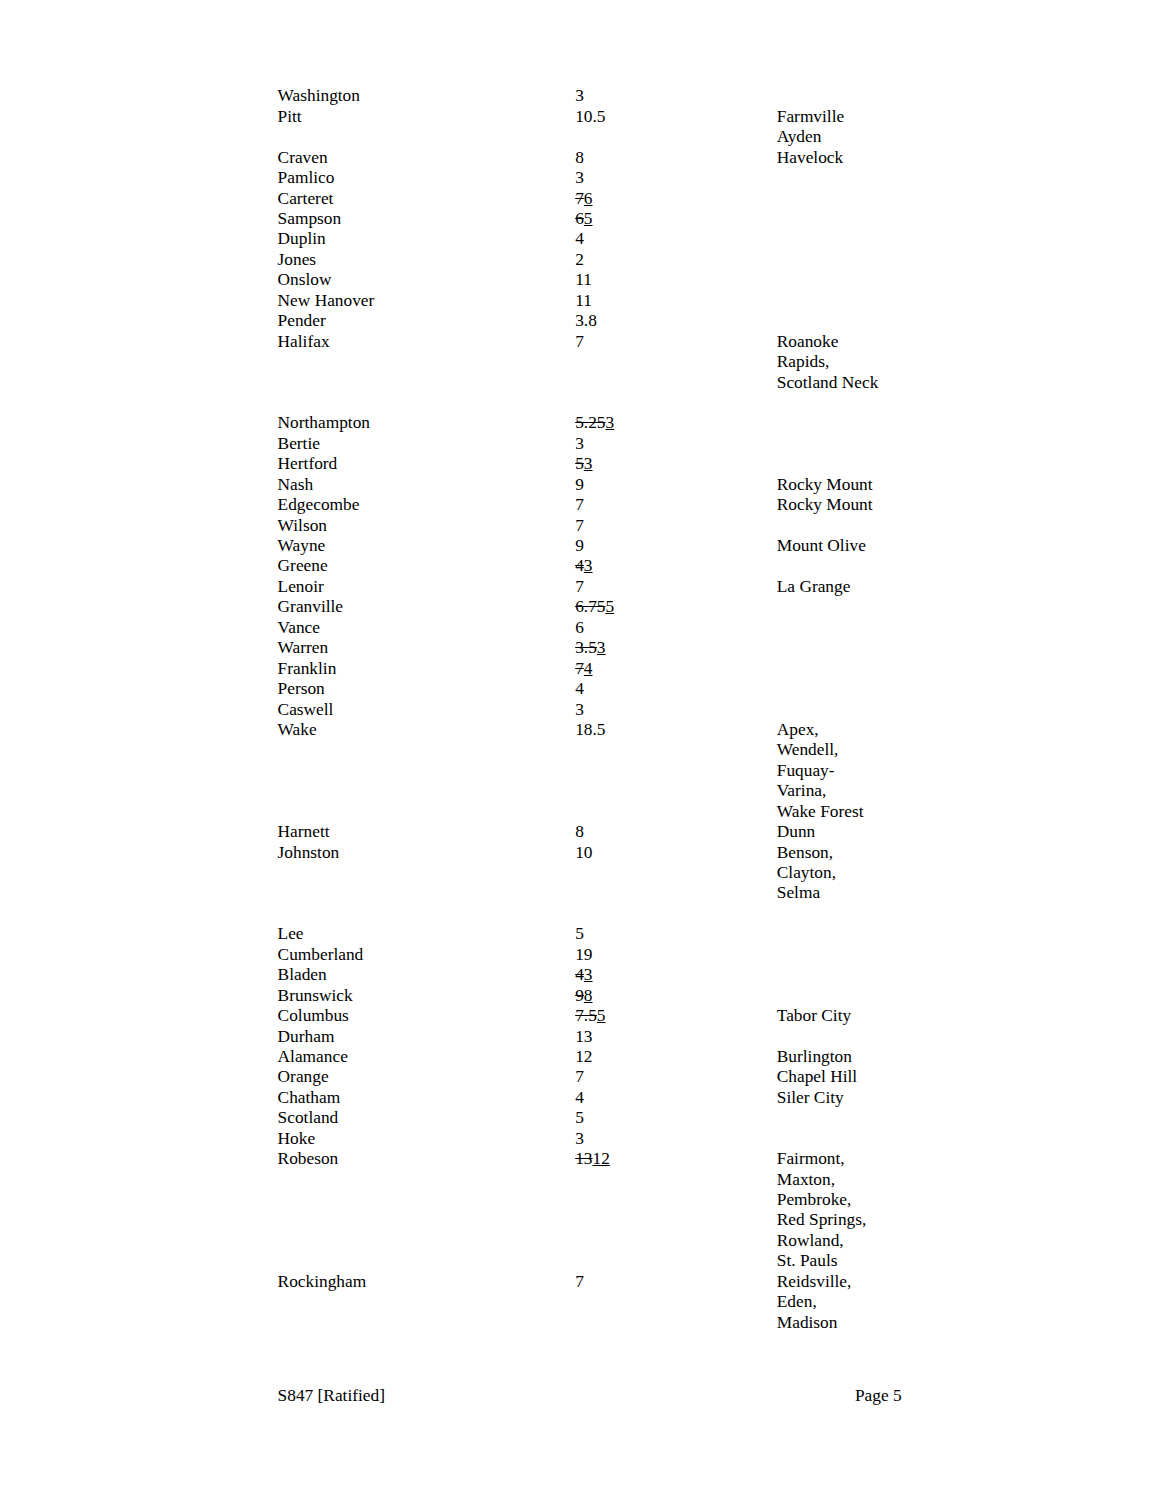| Washington | 3 | |
| Pitt | 10.5 | Farmville Ayden |
| Craven | 8 | Havelock |
| Pamlico | 3 | |
| Carteret | 7 6 | |
| Sampson | 6 5 | |
| Duplin | 4 | |
| Jones | 2 | |
| Onslow | 11 | |
| New Hanover | 11 | |
| Pender | 3.8 | |
| Halifax | 7 | Roanoke Rapids, Scotland Neck |
| Northampton | 5.25 3 | |
| Bertie | 3 | |
| Hertford | 5 3 | |
| Nash | 9 | Rocky Mount |
| Edgecombe | 7 | Rocky Mount |
| Wilson | 7 | |
| Wayne | 9 | Mount Olive |
| Greene | 4 3 | |
| Lenoir | 7 | La Grange |
| Granville | 6.75 5 | |
| Vance | 6 | |
| Warren | 3.5 3 | |
| Franklin | 7 4 | |
| Person | 4 | |
| Caswell | 3 | |
| Wake | 18.5 | Apex, Wendell, Fuquay- Varina, Wake Forest |
| Harnett | 8 | Dunn |
| Johnston | 10 | Benson, Clayton, Selma |
| Lee | 5 | |
| Cumberland | 19 | |
| Bladen | 4 3 | |
| Brunswick | 9 8 | |
| Columbus | 7.5 5 | Tabor City |
| Durham | 13 | |
| Alamance | 12 | Burlington |
| Orange | 7 | Chapel Hill |
| Chatham | 4 | Siler City |
| Scotland | 5 | |
| Hoke | 3 | |
| Robeson | 13 12 | Fairmont, Maxton, Pembroke, Red Springs, Rowland, St. Pauls |
| Rockingham | 7 | Reidsville, Eden, Madison |
S847 [Ratified] Page 5